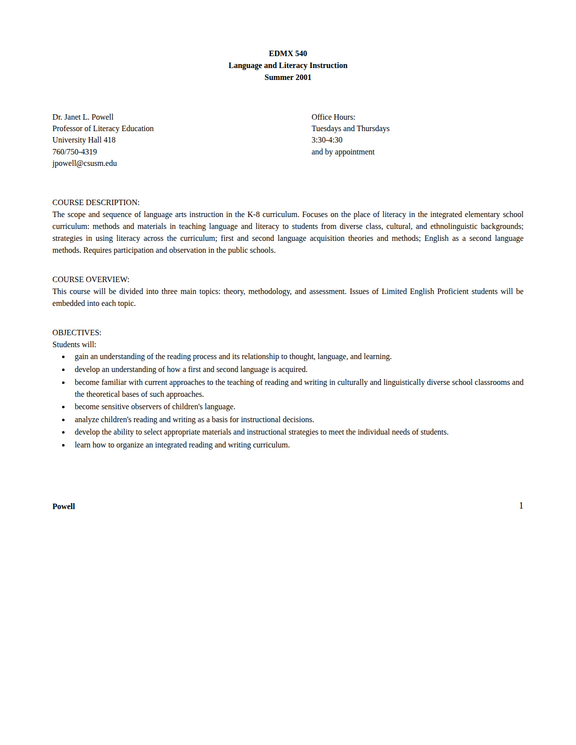EDMX 540
Language and Literacy Instruction
Summer 2001
Dr. Janet L. Powell
Professor of Literacy Education
University Hall 418
760/750-4319
jpowell@csusm.edu
Office Hours:
Tuesdays and Thursdays
3:30-4:30
and by appointment
Course Description:
The scope and sequence of language arts instruction in the K-8 curriculum. Focuses on the place of literacy in the integrated elementary school curriculum: methods and materials in teaching language and literacy to students from diverse class, cultural, and ethnolinguistic backgrounds; strategies in using literacy across the curriculum; first and second language acquisition theories and methods; English as a second language methods. Requires participation and observation in the public schools.
Course Overview:
This course will be divided into three main topics: theory, methodology, and assessment. Issues of Limited English Proficient students will be embedded into each topic.
Objectives:
Students will:
gain an understanding of the reading process and its relationship to thought, language, and learning.
develop an understanding of how a first and second language is acquired.
become familiar with current approaches to the teaching of reading and writing in culturally and linguistically diverse school classrooms and the theoretical bases of such approaches.
become sensitive observers of children's language.
analyze children's reading and writing as a basis for instructional decisions.
develop the ability to select appropriate materials and instructional strategies to meet the individual needs of students.
learn how to organize an integrated reading and writing curriculum.
Powell 1